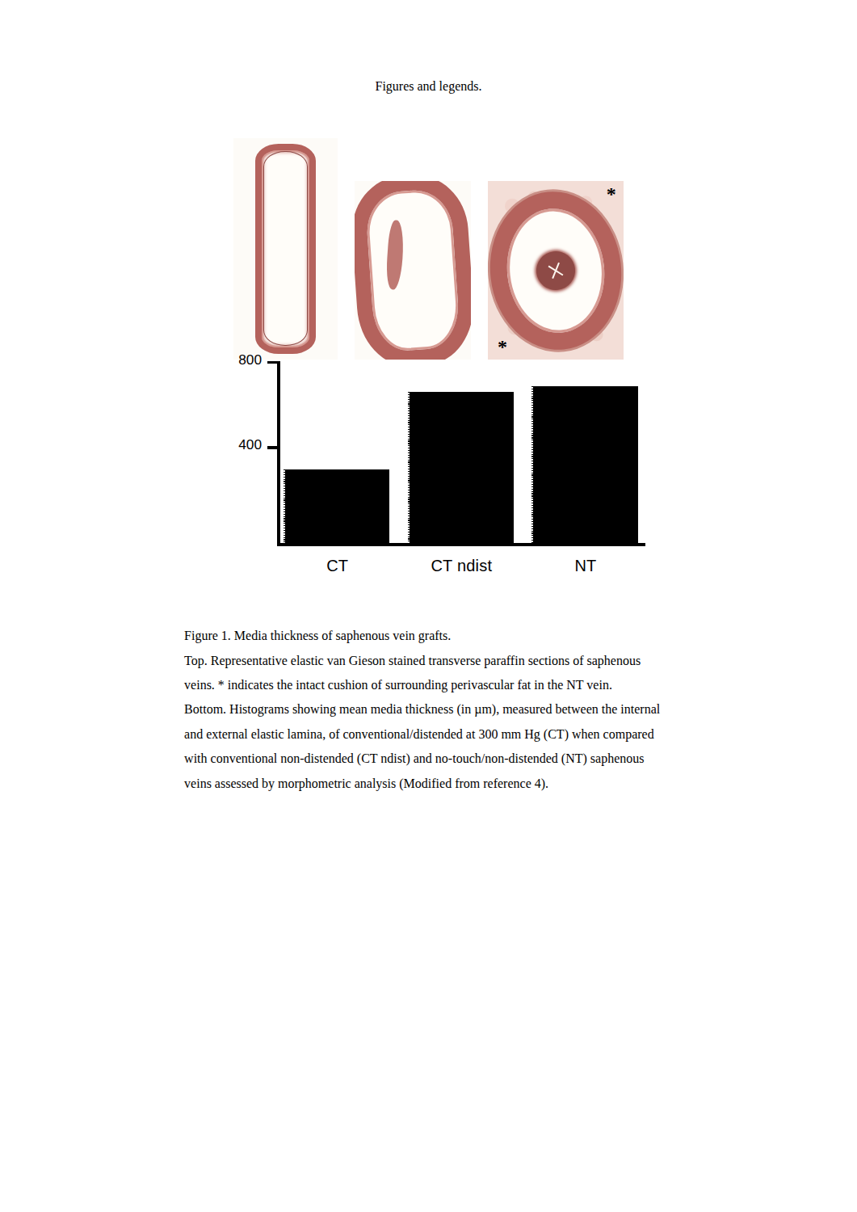Figures and legends.
* *
800
400
CT CT ndist NT
Figure 1. Media thickness of saphenous vein grafts.
Top. Representative elastic van Gieson stained transverse paraffin sections of saphenous veins. * indicates the intact cushion of surrounding perivascular fat in the NT vein.
Bottom. Histograms showing mean media thickness (in µm), measured between the internal and external elastic lamina, of conventional/distended at 300 mm Hg (CT) when compared with conventional non-distended (CT ndist) and no-touch/non-distended (NT) saphenous veins assessed by morphometric analysis (Modified from reference 4).